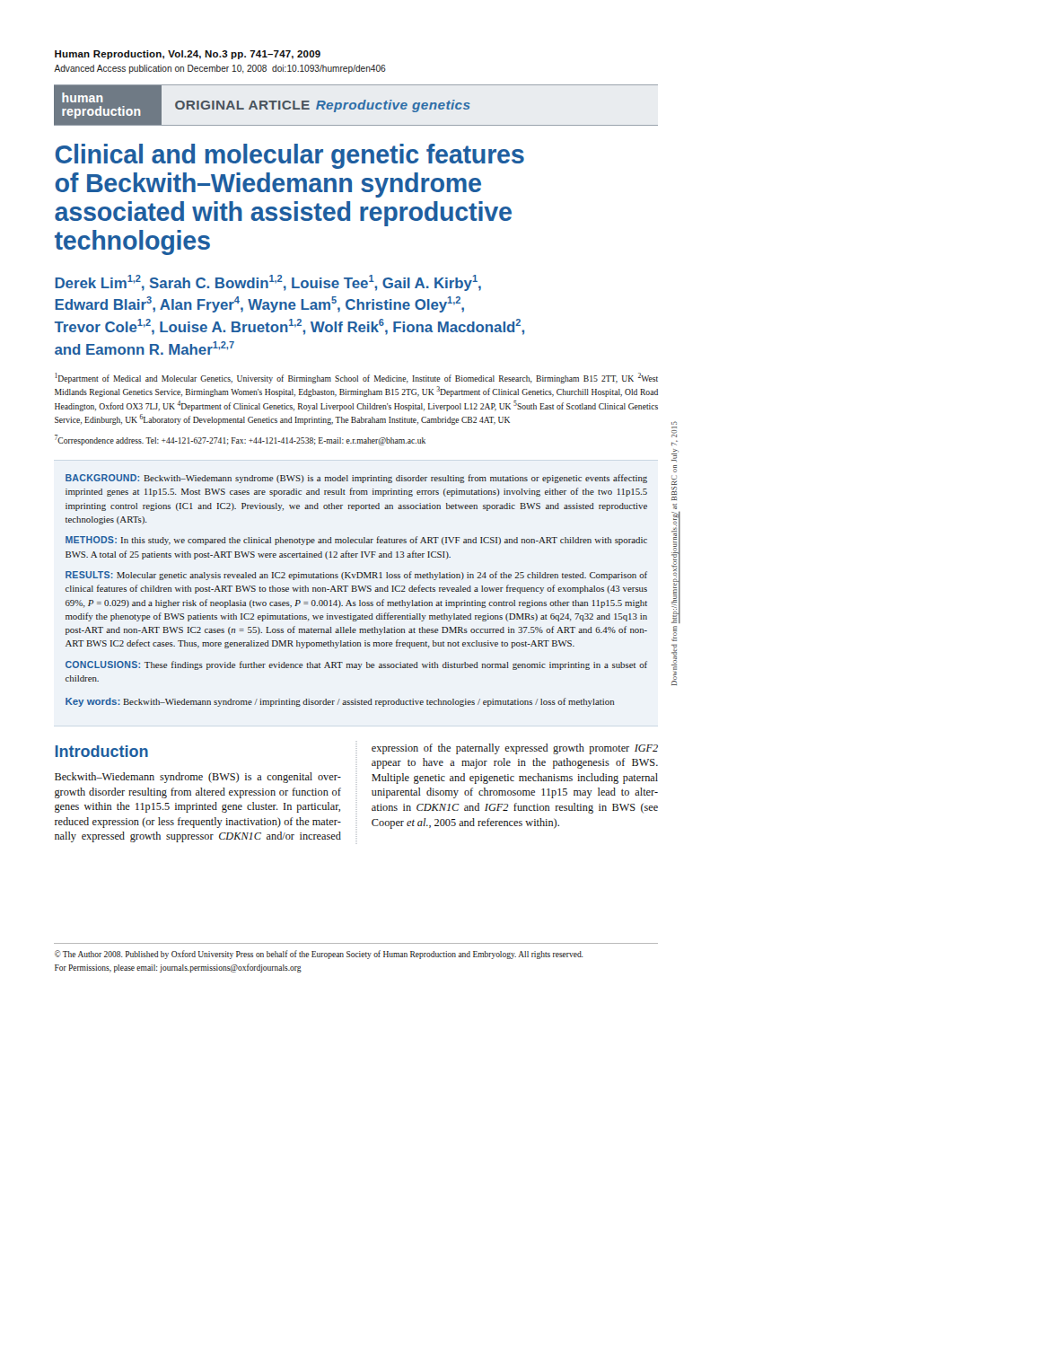Human Reproduction, Vol.24, No.3 pp. 741–747, 2009
Advanced Access publication on December 10, 2008 doi:10.1093/humrep/den406
human reproduction
ORIGINAL ARTICLE Reproductive genetics
Clinical and molecular genetic features
of Beckwith–Wiedemann syndrome
associated with assisted reproductive
technologies
Derek Lim1,2, Sarah C. Bowdin1,2, Louise Tee1, Gail A. Kirby1,
Edward Blair3, Alan Fryer4, Wayne Lam5, Christine Oley1,2,
Trevor Cole1,2, Louise A. Brueton1,2, Wolf Reik6, Fiona Macdonald2,
and Eamonn R. Maher1,2,7
1Department of Medical and Molecular Genetics, University of Birmingham School of Medicine, Institute of Biomedical Research, Birmingham B15 2TT, UK 2West Midlands Regional Genetics Service, Birmingham Women's Hospital, Edgbaston, Birmingham B15 2TG, UK 3Department of Clinical Genetics, Churchill Hospital, Old Road Headington, Oxford OX3 7LJ, UK 4Department of Clinical Genetics, Royal Liverpool Children's Hospital, Liverpool L12 2AP, UK 5South East of Scotland Clinical Genetics Service, Edinburgh, UK 6Laboratory of Developmental Genetics and Imprinting, The Babraham Institute, Cambridge CB2 4AT, UK
7Correspondence address. Tel: +44-121-627-2741; Fax: +44-121-414-2538; E-mail: e.r.maher@bham.ac.uk
BACKGROUND: Beckwith–Wiedemann syndrome (BWS) is a model imprinting disorder resulting from mutations or epigenetic events affecting imprinted genes at 11p15.5. Most BWS cases are sporadic and result from imprinting errors (epimutations) involving either of the two 11p15.5 imprinting control regions (IC1 and IC2). Previously, we and other reported an association between sporadic BWS and assisted reproductive technologies (ARTs).
METHODS: In this study, we compared the clinical phenotype and molecular features of ART (IVF and ICSI) and non-ART children with sporadic BWS. A total of 25 patients with post-ART BWS were ascertained (12 after IVF and 13 after ICSI).
RESULTS: Molecular genetic analysis revealed an IC2 epimutations (KvDMR1 loss of methylation) in 24 of the 25 children tested. Comparison of clinical features of children with post-ART BWS to those with non-ART BWS and IC2 defects revealed a lower frequency of exomphalos (43 versus 69%, P = 0.029) and a higher risk of neoplasia (two cases, P = 0.0014). As loss of methylation at imprinting control regions other than 11p15.5 might modify the phenotype of BWS patients with IC2 epimutations, we investigated differentially methylated regions (DMRs) at 6q24, 7q32 and 15q13 in post-ART and non-ART BWS IC2 cases (n = 55). Loss of maternal allele methylation at these DMRs occurred in 37.5% of ART and 6.4% of non-ART BWS IC2 defect cases. Thus, more generalized DMR hypomethylation is more frequent, but not exclusive to post-ART BWS.
CONCLUSIONS: These findings provide further evidence that ART may be associated with disturbed normal genomic imprinting in a subset of children.
Key words: Beckwith–Wiedemann syndrome / imprinting disorder / assisted reproductive technologies / epimutations / loss of methylation
Introduction
Beckwith–Wiedemann syndrome (BWS) is a congenital overgrowth disorder resulting from altered expression or function of genes within the 11p15.5 imprinted gene cluster. In particular, reduced expression (or less frequently inactivation) of the maternally expressed growth suppressor CDKN1C and/or increased expression of the paternally expressed growth promoter IGF2 appear to have a major role in the pathogenesis of BWS. Multiple genetic and epigenetic mechanisms including paternal uniparental disomy of chromosome 11p15 may lead to alterations in CDKN1C and IGF2 function resulting in BWS (see Cooper et al., 2005 and references within).
Downloaded from http://humrep.oxfordjournals.org/ at BBSRC on July 7, 2015
© The Author 2008. Published by Oxford University Press on behalf of the European Society of Human Reproduction and Embryology. All rights reserved.
For Permissions, please email: journals.permissions@oxfordjournals.org